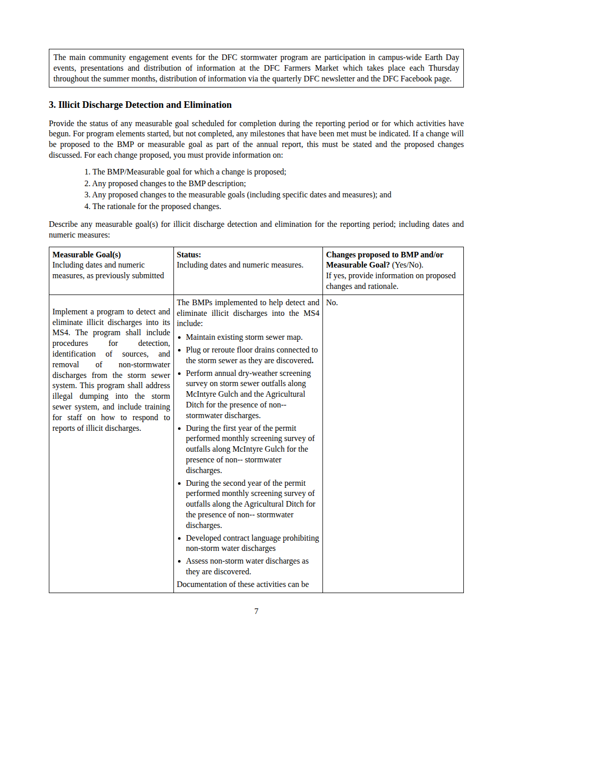The main community engagement events for the DFC stormwater program are participation in campus-wide Earth Day events, presentations and distribution of information at the DFC Farmers Market which takes place each Thursday throughout the summer months, distribution of information via the quarterly DFC newsletter and the DFC Facebook page.
3. Illicit Discharge Detection and Elimination
Provide the status of any measurable goal scheduled for completion during the reporting period or for which activities have begun. For program elements started, but not completed, any milestones that have been met must be indicated. If a change will be proposed to the BMP or measurable goal as part of the annual report, this must be stated and the proposed changes discussed. For each change proposed, you must provide information on:
1. The BMP/Measurable goal for which a change is proposed;
2. Any proposed changes to the BMP description;
3. Any proposed changes to the measurable goals (including specific dates and measures); and
4. The rationale for the proposed changes.
Describe any measurable goal(s) for illicit discharge detection and elimination for the reporting period; including dates and numeric measures:
| Measurable Goal(s) Including dates and numeric measures, as previously submitted | Status: Including dates and numeric measures. | Changes proposed to BMP and/or Measurable Goal? (Yes/No). If yes, provide information on proposed changes and rationale. |
| --- | --- | --- |
| Implement a program to detect and eliminate illicit discharges into its MS4. The program shall include procedures for detection, identification of sources, and removal of non-stormwater discharges from the storm sewer system. This program shall address illegal dumping into the storm sewer system, and include training for staff on how to respond to reports of illicit discharges. | The BMPs implemented to help detect and eliminate illicit discharges into the MS4 include: Maintain existing storm sewer map. Plug or reroute floor drains connected to the storm sewer as they are discovered . Perform annual dry-weather screening survey on storm sewer outfalls along McIntyre Gulch and the Agricultural Ditch for the presence of non-- stormwater discharges. During the first year of the permit performed monthly screening survey of outfalls along McIntyre Gulch for the presence of non-- stormwater discharges. During the second year of the permit performed monthly screening survey of outfalls along the Agricultural Ditch for the presence of non-- stormwater discharges. Developed contract language prohibiting non-storm water discharges Assess non-storm water discharges as they are discovered. Documentation of these activities can be | No. |
7